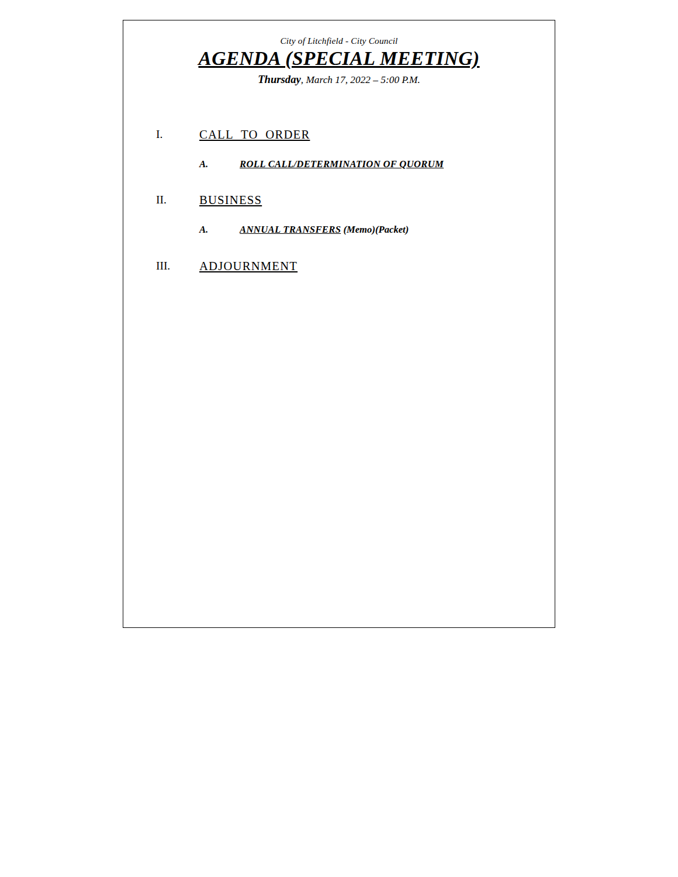City of Litchfield - City Council
AGENDA (SPECIAL MEETING)
Thursday, March 17, 2022 – 5:00 P.M.
I. CALL TO ORDER
A. ROLL CALL/DETERMINATION OF QUORUM
II. BUSINESS
A. ANNUAL TRANSFERS (Memo)(Packet)
III. ADJOURNMENT